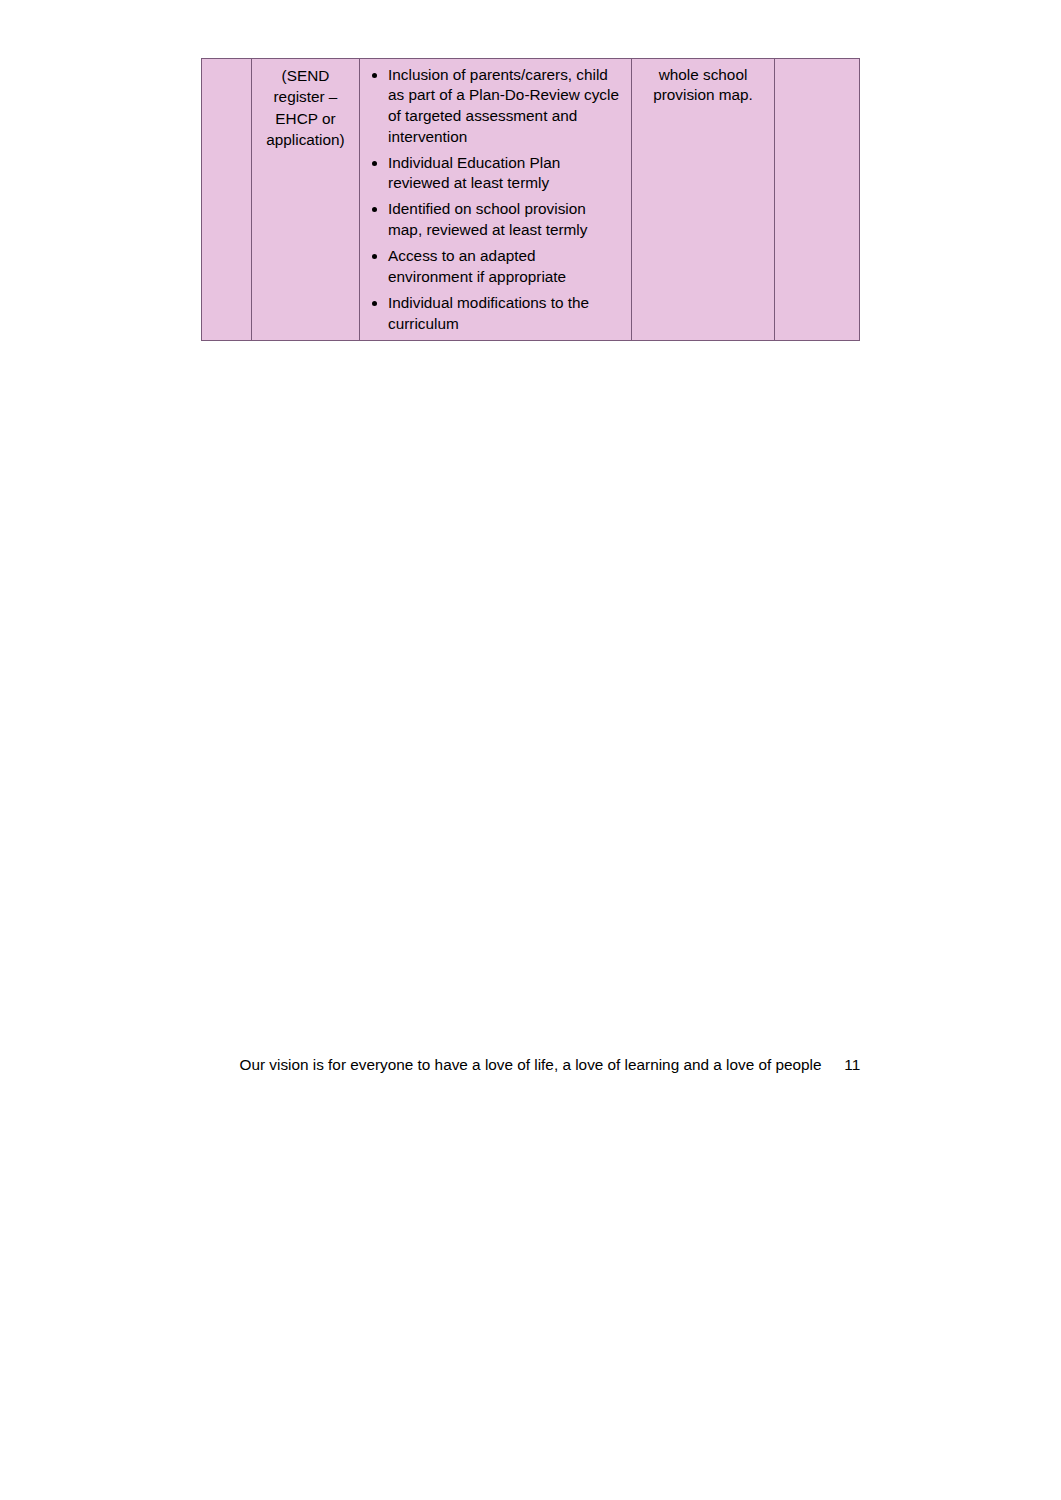| | (SEND register – EHCP or application) | Inclusion of parents/carers, child as part of a Plan-Do-Review cycle of targeted assessment and intervention Individual Education Plan reviewed at least termly Identified on school provision map, reviewed at least termly Access to an adapted environment if appropriate Individual modifications to the curriculum | whole school provision map. | |
Our vision is for everyone to have a love of life, a love of learning and a love of people
11